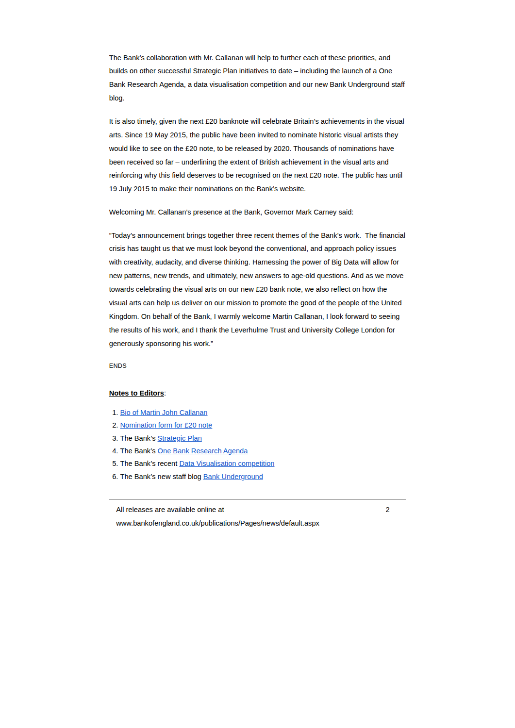The Bank’s collaboration with Mr. Callanan will help to further each of these priorities, and builds on other successful Strategic Plan initiatives to date – including the launch of a One Bank Research Agenda, a data visualisation competition and our new Bank Underground staff blog.
It is also timely, given the next £20 banknote will celebrate Britain’s achievements in the visual arts. Since 19 May 2015, the public have been invited to nominate historic visual artists they would like to see on the £20 note, to be released by 2020. Thousands of nominations have been received so far – underlining the extent of British achievement in the visual arts and reinforcing why this field deserves to be recognised on the next £20 note. The public has until 19 July 2015 to make their nominations on the Bank’s website.
Welcoming Mr. Callanan’s presence at the Bank, Governor Mark Carney said:
“Today’s announcement brings together three recent themes of the Bank’s work. The financial crisis has taught us that we must look beyond the conventional, and approach policy issues with creativity, audacity, and diverse thinking. Harnessing the power of Big Data will allow for new patterns, new trends, and ultimately, new answers to age-old questions. And as we move towards celebrating the visual arts on our new £20 bank note, we also reflect on how the visual arts can help us deliver on our mission to promote the good of the people of the United Kingdom. On behalf of the Bank, I warmly welcome Martin Callanan, I look forward to seeing the results of his work, and I thank the Leverhulme Trust and University College London for generously sponsoring his work.”
ENDS
Notes to Editors
:
Bio of Martin John Callanan
Nomination form for £20 note
The Bank’s Strategic Plan
The Bank’s One Bank Research Agenda
The Bank’s recent Data Visualisation competition
The Bank’s new staff blog Bank Underground
All releases are available online at www.bankofengland.co.uk/publications/Pages/news/default.aspx 2